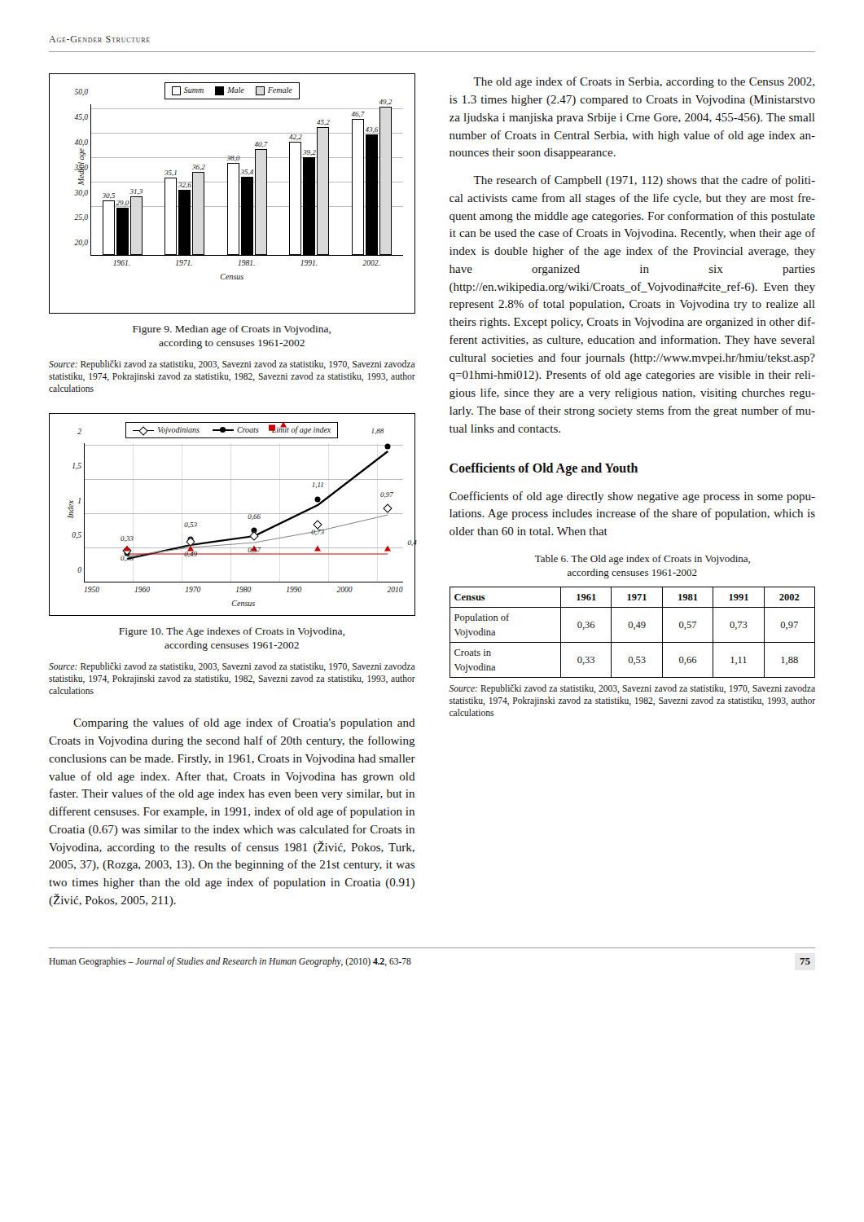Age-Gender Structure
Summ Male Female
Medial age
50,0
45,0
40,0
35,0
30,0
25,0
20,0
30,5
29,0
31,3
35,1
32,6
36,2
38,0
35,4
40,7
42,2
39,2
45,2
46,7
43,6
49,2
1961. 1971. 1981. 1991. 2002.
Census
Figure 9. Median age of Croats in Vojvodina,
according to censuses 1961-2002
Source: Republički zavod za statistiku, 2003, Savezni zavod za statistiku, 1970, Savezni zavodza statistiku, 1974, Pokrajinski zavod za statistiku, 1982, Savezni zavod za statistiku, 1993, author calculations
Vojvodinians Croats Limit of age index
Index
2
1,5
1
0,5
0
0,33 0,53 0,66 1,11 1,88 0,36 0,49 0,57 0,73 0,97 0,4
1950196019701980199020002010
Census
Figure 10. The Age indexes of Croats in Vojvodina,
according censuses 1961-2002
Source: Republički zavod za statistiku, 2003, Savezni zavod za statistiku, 1970, Savezni zavodza statistiku, 1974, Pokrajinski zavod za statistiku, 1982, Savezni zavod za statistiku, 1993, author calculations
Comparing the values of old age index of Croatia's population and Croats in Vojvodina during the second half of 20th century, the following conclusions can be made. Firstly, in 1961, Croats in Vojvodina had smaller value of old age index. After that, Croats in Vojvodina has grown old faster. Their values of the old age index has even been very similar, but in different censuses. For example, in 1991, index of old age of population in Croatia (0.67) was similar to the index which was calculated for Croats in Vojvodina, according to the results of census 1981 (Živić, Pokos, Turk, 2005, 37), (Rozga, 2003, 13). On the beginning of the 21st century, it was two times higher than the old age index of population in Croatia (0.91) (Živić, Pokos, 2005, 211).
The old age index of Croats in Serbia, according to the Census 2002, is 1.3 times higher (2.47) compared to Croats in Vojvodina (Ministarstvo za ljudska i manjiska prava Srbije i Crne Gore, 2004, 455-456). The small number of Croats in Central Serbia, with high value of old age index announces their soon disappearance.
The research of Campbell (1971, 112) shows that the cadre of political activists came from all stages of the life cycle, but they are most frequent among the middle age categories. For conformation of this postulate it can be used the case of Croats in Vojvodina. Recently, when their age of index is double higher of the age index of the Provincial average, they have organized in six parties (http://en.wikipedia.org/wiki/Croats_of_Vojvodina#cite_ref-6). Even they represent 2.8% of total population, Croats in Vojvodina try to realize all theirs rights. Except policy, Croats in Vojvodina are organized in other different activities, as culture, education and information. They have several cultural societies and four journals (http://www.mvpei.hr/hmiu/tekst.asp?q=01hmi-hmi012). Presents of old age categories are visible in their religious life, since they are a very religious nation, visiting churches regularly. The base of their strong society stems from the great number of mutual links and contacts.
Coefficients of Old Age and Youth
Coefficients of old age directly show negative age process in some populations. Age process includes increase of the share of population, which is older than 60 in total. When that
Table 6. The Old age index of Croats in Vojvodina,
according censuses 1961-2002
| Census | 1961 | 1971 | 1981 | 1991 | 2002 |
| --- | --- | --- | --- | --- | --- |
| Population of Vojvodina | 0,36 | 0,49 | 0,57 | 0,73 | 0,97 |
| Croats in Vojvodina | 0,33 | 0,53 | 0,66 | 1,11 | 1,88 |
Source: Republički zavod za statistiku, 2003, Savezni zavod za statistiku, 1970, Savezni zavodza statistiku, 1974, Pokrajinski zavod za statistiku, 1982, Savezni zavod za statistiku, 1993, author calculations
Human Geographies – Journal of Studies and Research in Human Geography, (2010) 4.2, 63-78
75